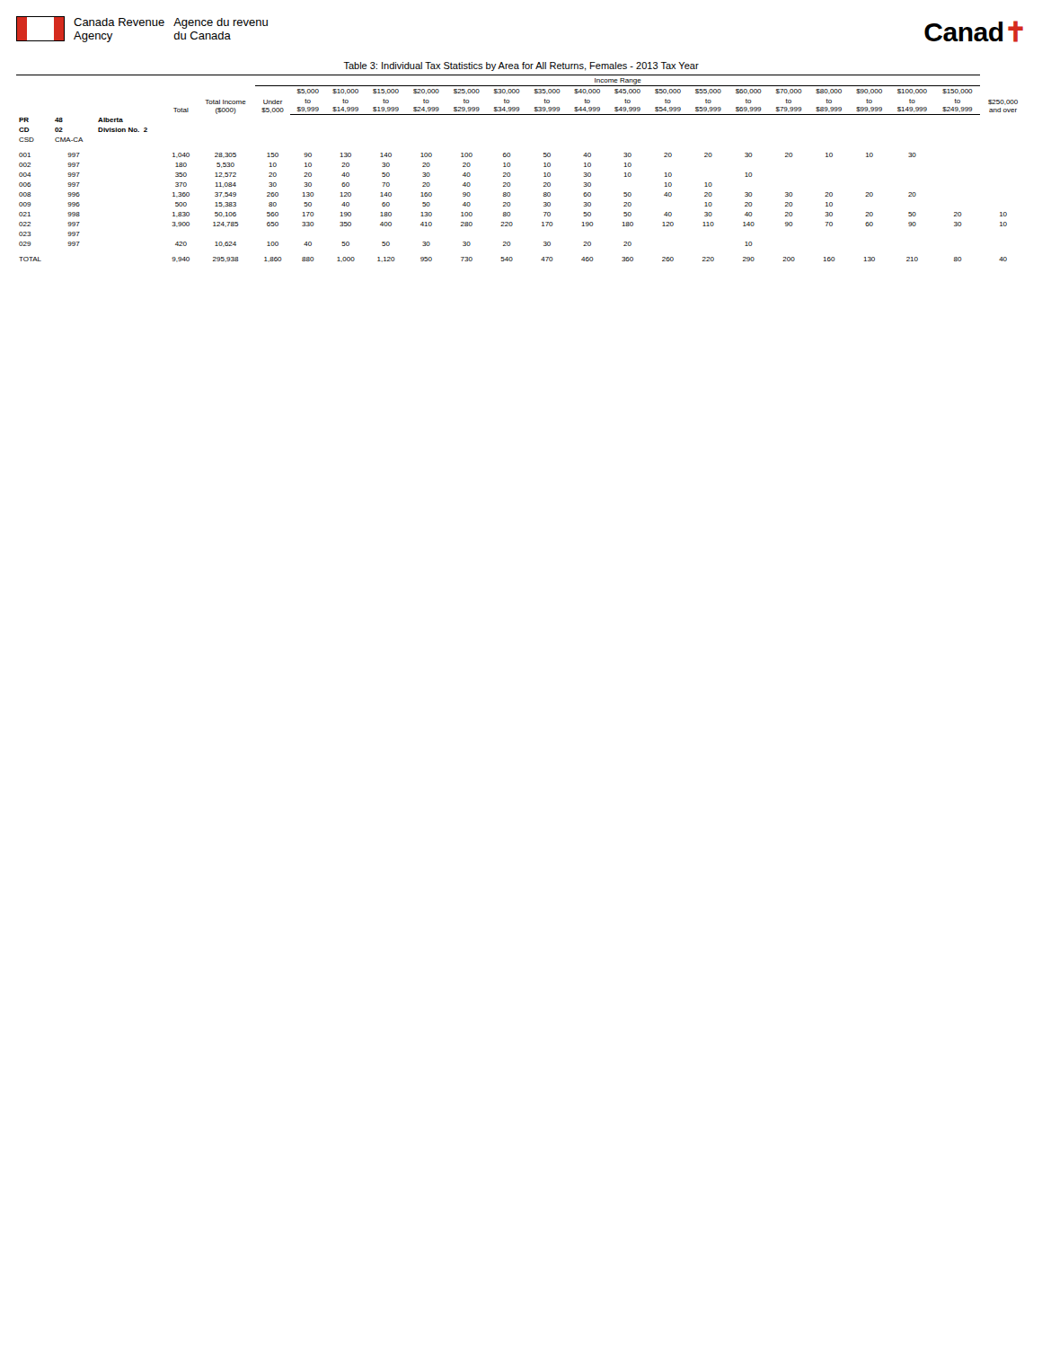Canada Revenue
Agency
Agence du revenu
du Canada
Canad✝
Table 3: Individual Tax Statistics by Area for All Returns, Females - 2013 Tax Year
| | | Total | Total Income ($000) | Income Range |
| --- | --- | --- | --- | --- |
| Under $5,000 | $5,000 | $10,000 | $15,000 | $20,000 | $25,000 | $30,000 | $35,000 | $40,000 | $45,000 | $50,000 | $55,000 | $60,000 | $70,000 | $80,000 | $90,000 | $100,000 | $150,000 | $250,000 and over |
| to $9,999 | to $14,999 | to $19,999 | to $24,999 | to $29,999 | to $34,999 | to $39,999 | to $44,999 | to $49,999 | to $54,999 | to $59,999 | to $69,999 | to $79,999 | to $89,999 | to $99,999 | to $149,999 | to $249,999 |
| PR | 48 | Alberta | |
| CD | 02 | Division No. 2 | |
| CSD | CMA-CA | |
| 001 | 997 | | 1,040 | 28,305 | 150 | 90 | 130 | 140 | 100 | 100 | 60 | 50 | 40 | 30 | 20 | 20 | 30 | 20 | 10 | 10 | 30 | | |
| 002 | 997 | | 180 | 5,530 | 10 | 10 | 20 | 30 | 20 | 20 | 10 | 10 | 10 | 10 | | | | | | | | | |
| 004 | 997 | | 350 | 12,572 | 20 | 20 | 40 | 50 | 30 | 40 | 20 | 10 | 30 | 10 | 10 | | 10 | | | | | | |
| 006 | 997 | | 370 | 11,084 | 30 | 30 | 60 | 70 | 20 | 40 | 20 | 20 | 30 | | 10 | 10 | | | | | | | |
| 008 | 996 | | 1,360 | 37,549 | 260 | 130 | 120 | 140 | 160 | 90 | 80 | 80 | 60 | 50 | 40 | 20 | 30 | 30 | 20 | 20 | 20 | | |
| 009 | 996 | | 500 | 15,383 | 80 | 50 | 40 | 60 | 50 | 40 | 20 | 30 | 30 | 20 | | 10 | 20 | 20 | 10 | | | | |
| 021 | 998 | | 1,830 | 50,106 | 560 | 170 | 190 | 180 | 130 | 100 | 80 | 70 | 50 | 50 | 40 | 30 | 40 | 20 | 30 | 20 | 50 | 20 | 10 |
| 022 | 997 | | 3,900 | 124,785 | 650 | 330 | 350 | 400 | 410 | 280 | 220 | 170 | 190 | 180 | 120 | 110 | 140 | 90 | 70 | 60 | 90 | 30 | 10 |
| 023 | 997 | | | | | | | | | | | | | | | | | | | | | | |
| 029 | 997 | | 420 | 10,624 | 100 | 40 | 50 | 50 | 30 | 30 | 20 | 30 | 20 | 20 | | | 10 | | | | | | |
| TOTAL | | | 9,940 | 295,938 | 1,860 | 880 | 1,000 | 1,120 | 950 | 730 | 540 | 470 | 460 | 360 | 260 | 220 | 290 | 200 | 160 | 130 | 210 | 80 | 40 |